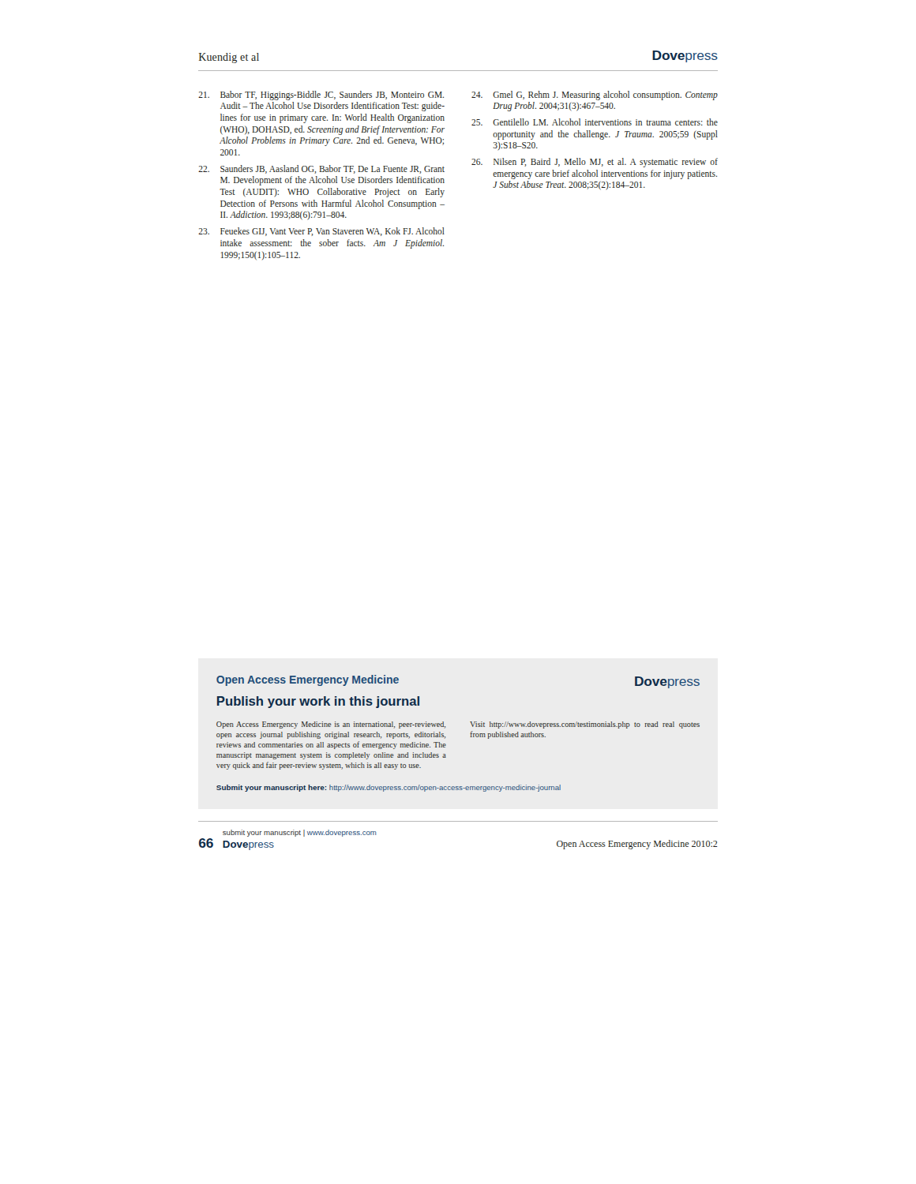Kuendig et al
Dove press
21. Babor TF, Higgings-Biddle JC, Saunders JB, Monteiro GM. Audit – The Alcohol Use Disorders Identification Test: guidelines for use in primary care. In: World Health Organization (WHO), DOHASD, ed. Screening and Brief Intervention: For Alcohol Problems in Primary Care. 2nd ed. Geneva, WHO; 2001.
22. Saunders JB, Aasland OG, Babor TF, De La Fuente JR, Grant M. Development of the Alcohol Use Disorders Identification Test (AUDIT): WHO Collaborative Project on Early Detection of Persons with Harmful Alcohol Consumption – II. Addiction. 1993;88(6):791–804.
23. Feuekes GIJ, Vant Veer P, Van Staveren WA, Kok FJ. Alcohol intake assessment: the sober facts. Am J Epidemiol. 1999;150(1):105–112.
24. Gmel G, Rehm J. Measuring alcohol consumption. Contemp Drug Probl. 2004;31(3):467–540.
25. Gentilello LM. Alcohol interventions in trauma centers: the opportunity and the challenge. J Trauma. 2005;59 (Suppl 3):S18–S20.
26. Nilsen P, Baird J, Mello MJ, et al. A systematic review of emergency care brief alcohol interventions for injury patients. J Subst Abuse Treat. 2008;35(2):184–201.
Open Access Emergency Medicine
Dove press
Publish your work in this journal
Open Access Emergency Medicine is an international, peer-reviewed, open access journal publishing original research, reports, editorials, reviews and commentaries on all aspects of emergency medicine. The manuscript management system is completely online and includes a very quick and fair peer-review system, which is all easy to use.
Visit http://www.dovepress.com/testimonials.php to read real quotes from published authors.
Submit your manuscript here: http://www.dovepress.com/open-access-emergency-medicine-journal
66
submit your manuscript | www.dovepress.com
Dove press
Open Access Emergency Medicine 2010:2